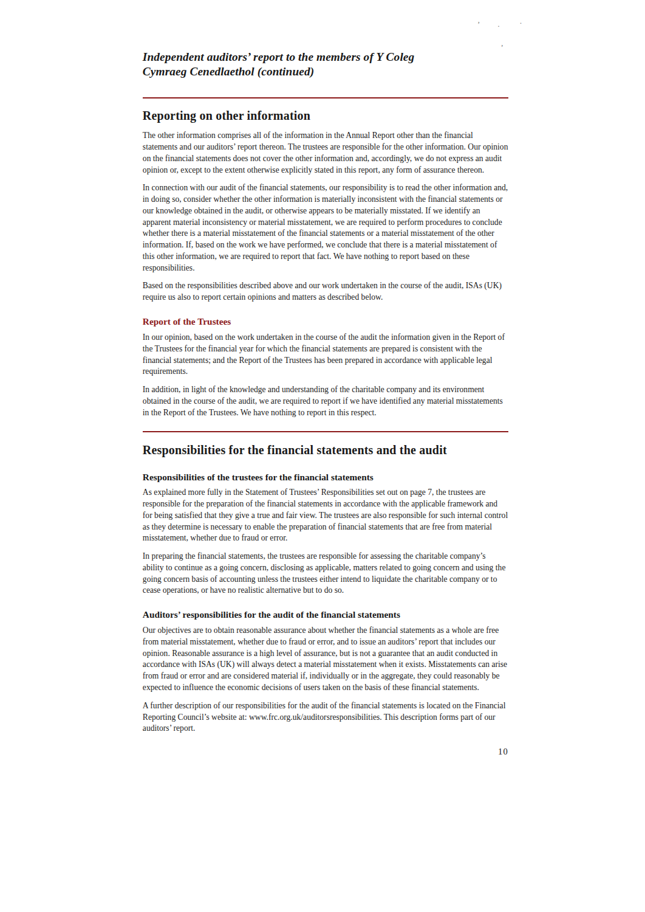, . . ,
Independent auditors’ report to the members of Y Coleg
Cymraeg Cenedlaethol (continued)
Reporting on other information
The other information comprises all of the information in the Annual Report other than the financial statements and our auditors’ report thereon. The trustees are responsible for the other information. Our opinion on the financial statements does not cover the other information and, accordingly, we do not express an audit opinion or, except to the extent otherwise explicitly stated in this report, any form of assurance thereon.
In connection with our audit of the financial statements, our responsibility is to read the other information and, in doing so, consider whether the other information is materially inconsistent with the financial statements or our knowledge obtained in the audit, or otherwise appears to be materially misstated. If we identify an apparent material inconsistency or material misstatement, we are required to perform procedures to conclude whether there is a material misstatement of the financial statements or a material misstatement of the other information. If, based on the work we have performed, we conclude that there is a material misstatement of this other information, we are required to report that fact. We have nothing to report based on these responsibilities.
Based on the responsibilities described above and our work undertaken in the course of the audit, ISAs (UK) require us also to report certain opinions and matters as described below.
Report of the Trustees
In our opinion, based on the work undertaken in the course of the audit the information given in the Report of the Trustees for the financial year for which the financial statements are prepared is consistent with the financial statements; and the Report of the Trustees has been prepared in accordance with applicable legal requirements.
In addition, in light of the knowledge and understanding of the charitable company and its environment obtained in the course of the audit, we are required to report if we have identified any material misstatements in the Report of the Trustees. We have nothing to report in this respect.
Responsibilities for the financial statements and the audit
Responsibilities of the trustees for the financial statements
As explained more fully in the Statement of Trustees’ Responsibilities set out on page 7, the trustees are responsible for the preparation of the financial statements in accordance with the applicable framework and for being satisfied that they give a true and fair view. The trustees are also responsible for such internal control as they determine is necessary to enable the preparation of financial statements that are free from material misstatement, whether due to fraud or error.
In preparing the financial statements, the trustees are responsible for assessing the charitable company’s ability to continue as a going concern, disclosing as applicable, matters related to going concern and using the going concern basis of accounting unless the trustees either intend to liquidate the charitable company or to cease operations, or have no realistic alternative but to do so.
Auditors’ responsibilities for the audit of the financial statements
Our objectives are to obtain reasonable assurance about whether the financial statements as a whole are free from material misstatement, whether due to fraud or error, and to issue an auditors’ report that includes our opinion. Reasonable assurance is a high level of assurance, but is not a guarantee that an audit conducted in accordance with ISAs (UK) will always detect a material misstatement when it exists. Misstatements can arise from fraud or error and are considered material if, individually or in the aggregate, they could reasonably be expected to influence the economic decisions of users taken on the basis of these financial statements.
A further description of our responsibilities for the audit of the financial statements is located on the Financial Reporting Council’s website at: www.frc.org.uk/auditorsresponsibilities. This description forms part of our auditors’ report.
10